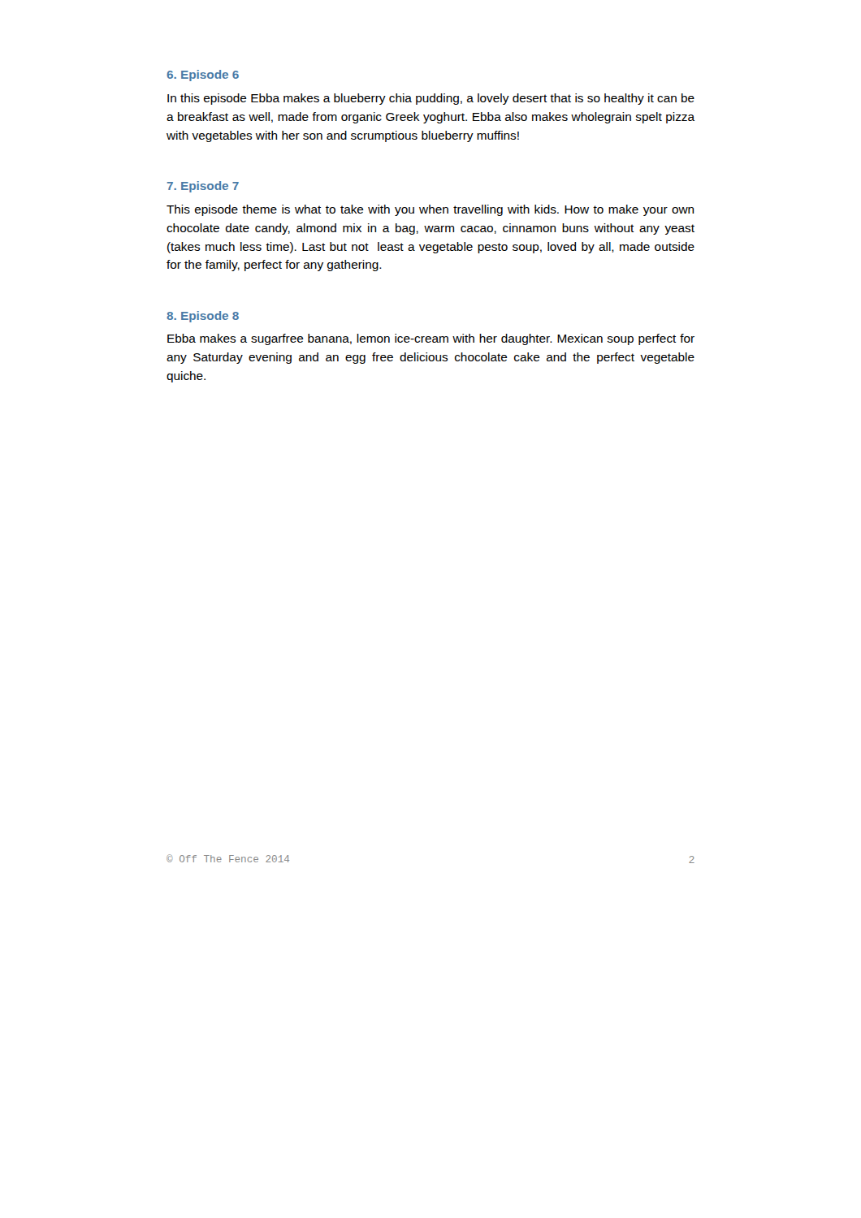6. Episode 6
In this episode Ebba makes a blueberry chia pudding, a lovely desert that is so healthy it can be a breakfast as well, made from organic Greek yoghurt. Ebba also makes wholegrain spelt pizza with vegetables with her son and scrumptious blueberry muffins!
7. Episode 7
This episode theme is what to take with you when travelling with kids. How to make your own chocolate date candy, almond mix in a bag, warm cacao, cinnamon buns without any yeast (takes much less time). Last but not least a vegetable pesto soup, loved by all, made outside for the family, perfect for any gathering.
8. Episode 8
Ebba makes a sugarfree banana, lemon ice-cream with her daughter. Mexican soup perfect for any Saturday evening and an egg free delicious chocolate cake and the perfect vegetable quiche.
© Off The Fence 2014 2